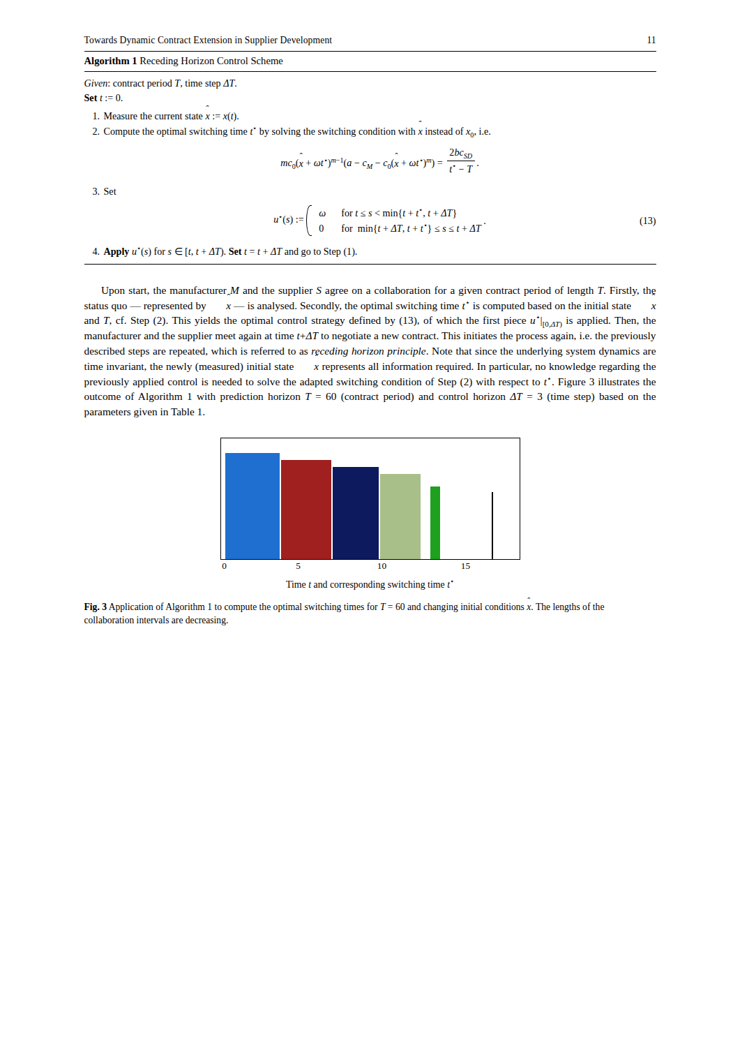Towards Dynamic Contract Extension in Supplier Development 11
Algorithm 1 Receding Horizon Control Scheme
Given: contract period T, time step ΔT.
Set t := 0.
Measure the current state ̂x := x(t).
Compute the optimal switching time t⋆ by solving the switching condition with ̂x instead of x0, i.e.
mc0(̂x + ωt⋆)m−1(a − cM − c0(̂x + ωt⋆)m) = 2bcSD t⋆ − T.
Set
u⋆(s) :=
| ω | for t ≤ s < min{ t + t ⋆ , t + ΔT } |
| 0 | for min{ t + ΔT , t + t ⋆ } ≤ s ≤ t + ΔT |
. (13)
Apply u⋆(s) for s ∈ [t, t + ΔT). Set t = t + ΔT and go to Step (1).
Upon start, the manufacturer M and the supplier S agree on a collaboration for a given contract period of length T. Firstly, the status quo — represented by ̂x — is analysed. Secondly, the optimal switching time t⋆ is computed based on the initial state ̂x and T, cf. Step (2). This yields the optimal control strategy defined by (13), of which the first piece u⋆|[0,ΔT) is applied. Then, the manufacturer and the supplier meet again at time t+ΔT to negotiate a new contract. This initiates the process again, i.e. the previously described steps are repeated, which is referred to as receding horizon principle. Note that since the underlying system dynamics are time invariant, the newly (measured) initial state ̂x represents all information required. In particular, no knowledge regarding the previously applied control is needed to solve the adapted switching condition of Step (2) with respect to t⋆. Figure 3 illustrates the outcome of Algorithm 1 with prediction horizon T = 60 (contract period) and control horizon ΔT = 3 (time step) based on the parameters given in Table 1.
0 5 10 15
Time t and corresponding switching time t⋆
Fig. 3 Application of Algorithm 1 to compute the optimal switching times for T = 60 and changing initial conditions ̂x. The lengths of the collaboration intervals are decreasing.